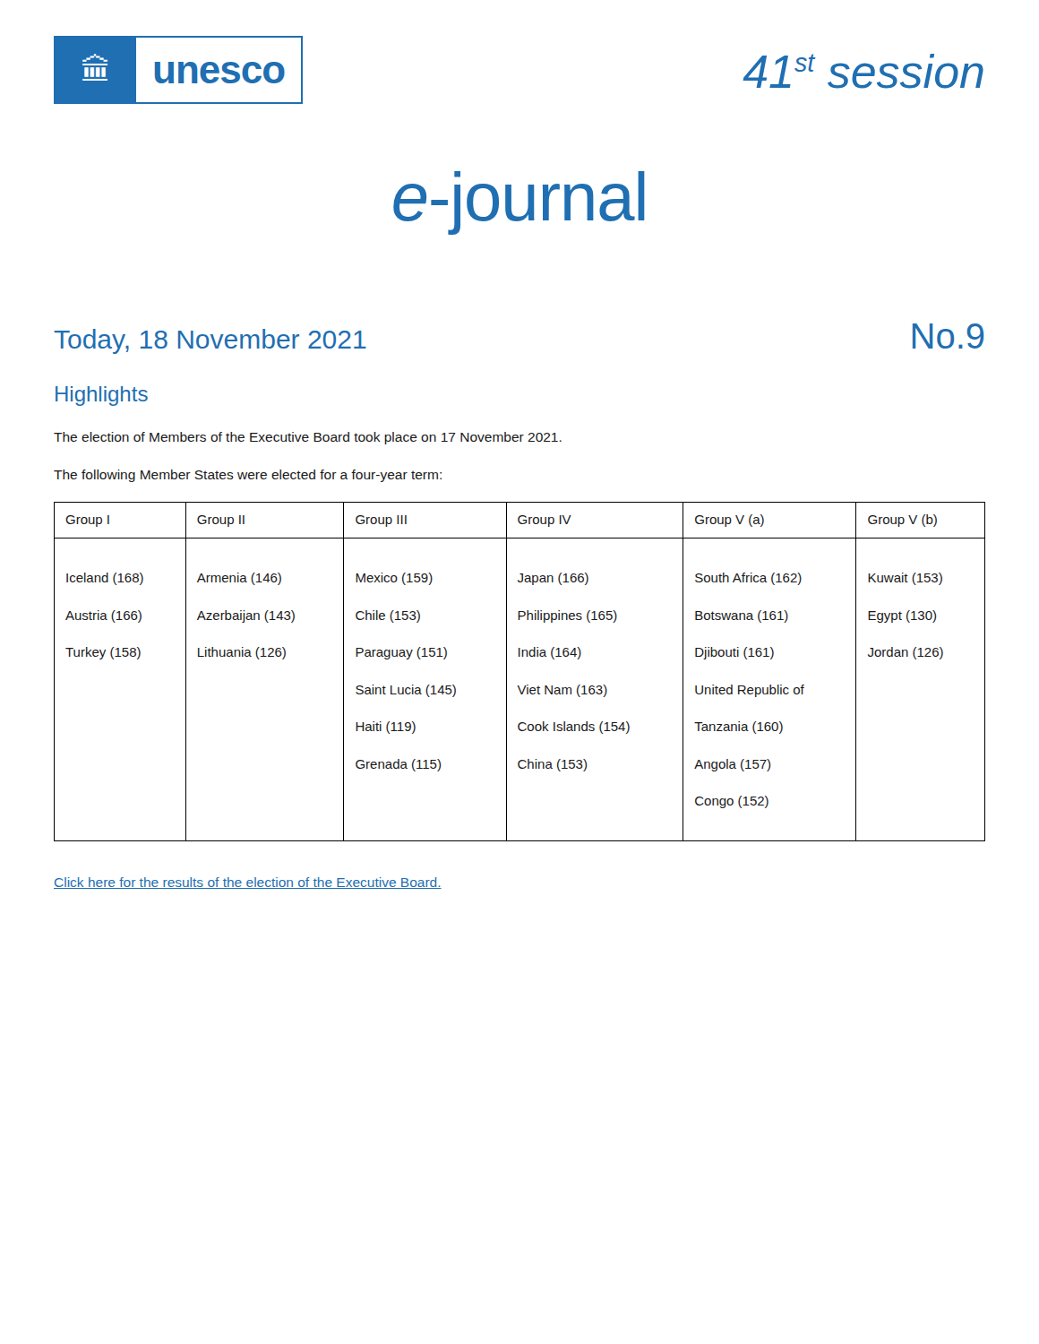🏛
unesco
41st session
e-journal
Today, 18 November 2021
No.9
Highlights
The election of Members of the Executive Board took place on 17 November 2021.
The following Member States were elected for a four-year term:
| Group I | Group II | Group III | Group IV | Group V (a) | Group V (b) |
| --- | --- | --- | --- | --- | --- |
| Iceland (168) Austria (166) Turkey (158) | Armenia (146) Azerbaijan (143) Lithuania (126) | Mexico (159) Chile (153) Paraguay (151) Saint Lucia (145) Haiti (119) Grenada (115) | Japan (166) Philippines (165) India (164) Viet Nam (163) Cook Islands (154) China (153) | South Africa (162) Botswana (161) Djibouti (161) United Republic of Tanzania (160) Angola (157) Congo (152) | Kuwait (153) Egypt (130) Jordan (126) |
Click here for the results of the election of the Executive Board.